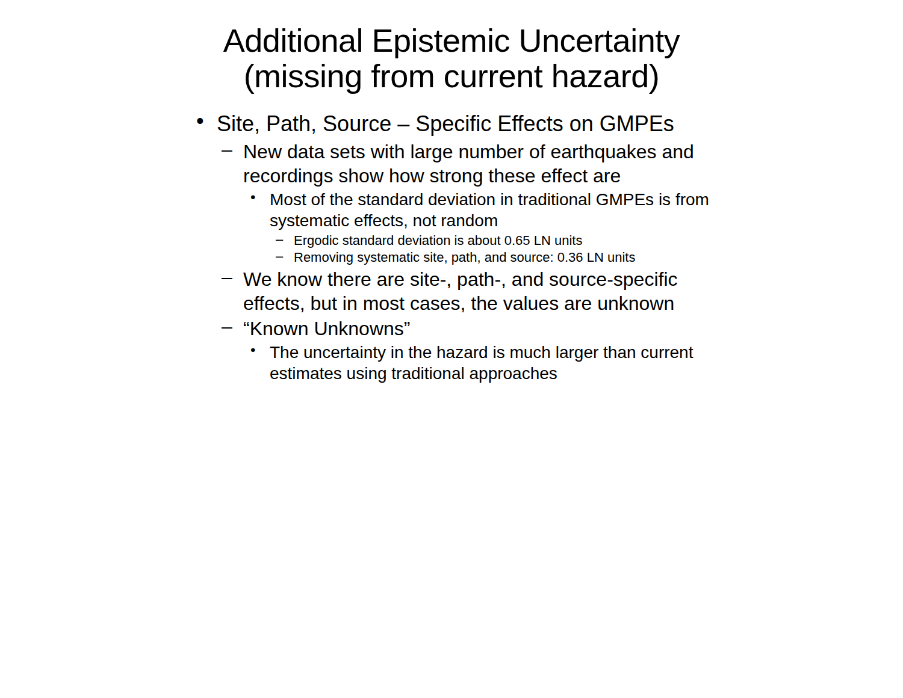Additional Epistemic Uncertainty
(missing from current hazard)
Site, Path, Source – Specific Effects on GMPEs
New data sets with large number of earthquakes and recordings show how strong these effect are
Most of the standard deviation in traditional GMPEs is from systematic effects, not random
Ergodic standard deviation is about 0.65 LN units
Removing systematic site, path, and source: 0.36 LN units
We know there are site-, path-, and source-specific effects, but in most cases, the values are unknown
“Known Unknowns”
The uncertainty in the hazard is much larger than current estimates using traditional approaches